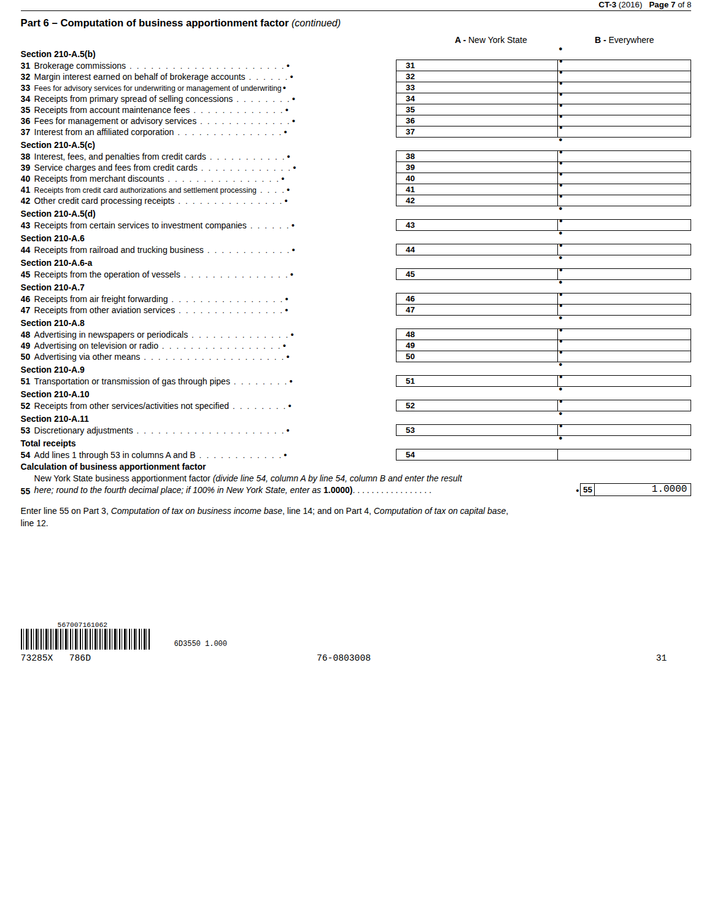CT-3 (2016) Page 7 of 8
Part 6 – Computation of business apportionment factor (continued)
| | | A - New York State | B - Everywhere |
| Section 210-A.5(b) | | | • |
| 31 Brokerage commissions . . . . . . . . . . . . . . . . . . . . . . • | 31 | | • |
| 32 Margin interest earned on behalf of brokerage accounts . . . . . . • | 32 | | • |
| 33 Fees for advisory services for underwriting or management of underwriting • | 33 | | • |
| 34 Receipts from primary spread of selling concessions . . . . . . . . • | 34 | | • |
| 35 Receipts from account maintenance fees . . . . . . . . . . . . . • | 35 | | • |
| 36 Fees for management or advisory services . . . . . . . . . . . . . • | 36 | | • |
| 37 Interest from an affiliated corporation . . . . . . . . . . . . . . . • | 37 | | • |
| Section 210-A.5(c) | | | • |
| 38 Interest, fees, and penalties from credit cards . . . . . . . . . . . • | 38 | | • |
| 39 Service charges and fees from credit cards . . . . . . . . . . . . . • | 39 | | • |
| 40 Receipts from merchant discounts . . . . . . . . . . . . . . . . • | 40 | | • |
| 41 Receipts from credit card authorizations and settlement processing . . . . • | 41 | | • |
| 42 Other credit card processing receipts . . . . . . . . . . . . . . . • | 42 | | • |
| Section 210-A.5(d) | | | • |
| 43 Receipts from certain services to investment companies . . . . . . • | 43 | | • |
| Section 210-A.6 | | | • |
| 44 Receipts from railroad and trucking business . . . . . . . . . . . . • | 44 | | • |
| Section 210-A.6-a | | | • |
| 45 Receipts from the operation of vessels . . . . . . . . . . . . . . . • | 45 | | • |
| Section 210-A.7 | | | • |
| 46 Receipts from air freight forwarding . . . . . . . . . . . . . . . . • | 46 | | • |
| 47 Receipts from other aviation services . . . . . . . . . . . . . . . • | 47 | | • |
| Section 210-A.8 | | | • |
| 48 Advertising in newspapers or periodicals . . . . . . . . . . . . . . • | 48 | | • |
| 49 Advertising on television or radio . . . . . . . . . . . . . . . . . • | 49 | | • |
| 50 Advertising via other means . . . . . . . . . . . . . . . . . . . . • | 50 | | • |
| Section 210-A.9 | | | • |
| 51 Transportation or transmission of gas through pipes . . . . . . . . • | 51 | | • |
| Section 210-A.10 | | | • |
| 52 Receipts from other services/activities not specified . . . . . . . . • | 52 | | • |
| Section 210-A.11 | | | • |
| 53 Discretionary adjustments . . . . . . . . . . . . . . . . . . . . . • | 53 | | • |
| Total receipts | | | • |
| 54 Add lines 1 through 53 in columns A and B . . . . . . . . . . . . • | 54 | | |
Calculation of business apportionment factor
55
New York State business apportionment factor (divide line 54, column A by line 54, column B and enter the result
here; round to the fourth decimal place; if 100% in New York State, enter as 1.0000). . . . . . . . . . . . . . . . .
•
55
1.0000
Enter line 55 on Part 3, Computation of tax on business income base, line 14; and on Part 4, Computation of tax on capital base,
line 12.
567007161062
6D3550 1.000
73285X 786D
76-0803008
31